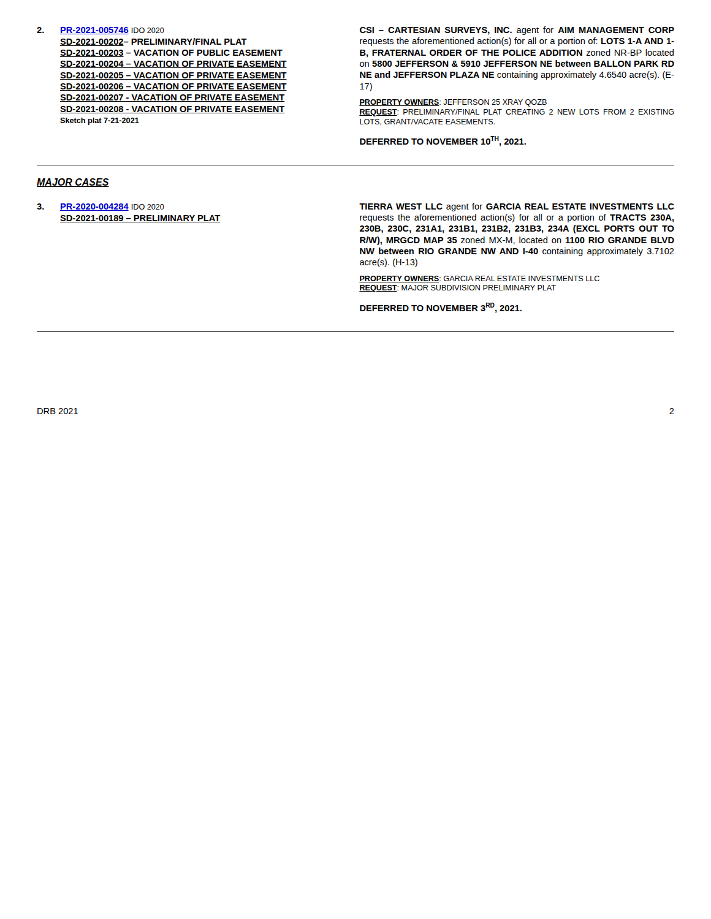2.
PR-2021-005746 IDO 2020
SD-2021-00202– PRELIMINARY/FINAL PLAT
SD-2021-00203 – VACATION OF PUBLIC EASEMENT
SD-2021-00204 – VACATION OF PRIVATE EASEMENT
SD-2021-00205 – VACATION OF PRIVATE EASEMENT
SD-2021-00206 – VACATION OF PRIVATE EASEMENT
SD-2021-00207 - VACATION OF PRIVATE EASEMENT
SD-2021-00208 - VACATION OF PRIVATE EASEMENT
Sketch plat 7-21-2021
CSI – CARTESIAN SURVEYS, INC. agent for AIM MANAGEMENT CORP requests the aforementioned action(s) for all or a portion of: LOTS 1-A AND 1-B, FRATERNAL ORDER OF THE POLICE ADDITION zoned NR-BP located on 5800 JEFFERSON & 5910 JEFFERSON NE between BALLON PARK RD NE and JEFFERSON PLAZA NE containing approximately 4.6540 acre(s). (E-17)
PROPERTY OWNERS: JEFFERSON 25 XRAY QOZB
REQUEST: PRELIMINARY/FINAL PLAT CREATING 2 NEW LOTS FROM 2 EXISTING LOTS, GRANT/VACATE EASEMENTS.
DEFERRED TO NOVEMBER 10TH, 2021.
MAJOR CASES
3.
PR-2020-004284 IDO 2020
SD-2021-00189 – PRELIMINARY PLAT
TIERRA WEST LLC agent for GARCIA REAL ESTATE INVESTMENTS LLC requests the aforementioned action(s) for all or a portion of TRACTS 230A, 230B, 230C, 231A1, 231B1, 231B2, 231B3, 234A (EXCL PORTS OUT TO R/W), MRGCD MAP 35 zoned MX-M, located on 1100 RIO GRANDE BLVD NW between RIO GRANDE NW AND I-40 containing approximately 3.7102 acre(s). (H-13)
PROPERTY OWNERS: GARCIA REAL ESTATE INVESTMENTS LLC
REQUEST: MAJOR SUBDIVISION PRELIMINARY PLAT
DEFERRED TO NOVEMBER 3RD, 2021.
DRB 2021
2